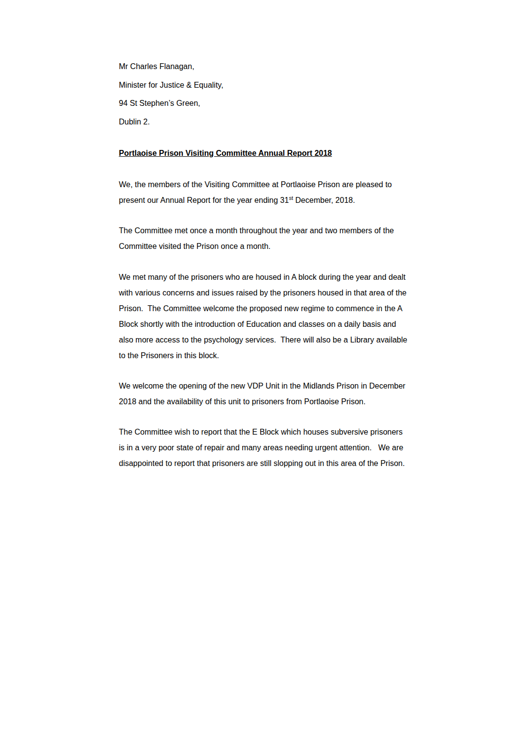Mr Charles Flanagan,
Minister for Justice & Equality,
94 St Stephen’s Green,
Dublin 2.
Portlaoise Prison Visiting Committee Annual Report 2018
We, the members of the Visiting Committee at Portlaoise Prison are pleased to present our Annual Report for the year ending 31st December, 2018.
The Committee met once a month throughout the year and two members of the Committee visited the Prison once a month.
We met many of the prisoners who are housed in A block during the year and dealt with various concerns and issues raised by the prisoners housed in that area of the Prison. The Committee welcome the proposed new regime to commence in the A Block shortly with the introduction of Education and classes on a daily basis and also more access to the psychology services. There will also be a Library available to the Prisoners in this block.
We welcome the opening of the new VDP Unit in the Midlands Prison in December 2018 and the availability of this unit to prisoners from Portlaoise Prison.
The Committee wish to report that the E Block which houses subversive prisoners is in a very poor state of repair and many areas needing urgent attention. We are disappointed to report that prisoners are still slopping out in this area of the Prison.